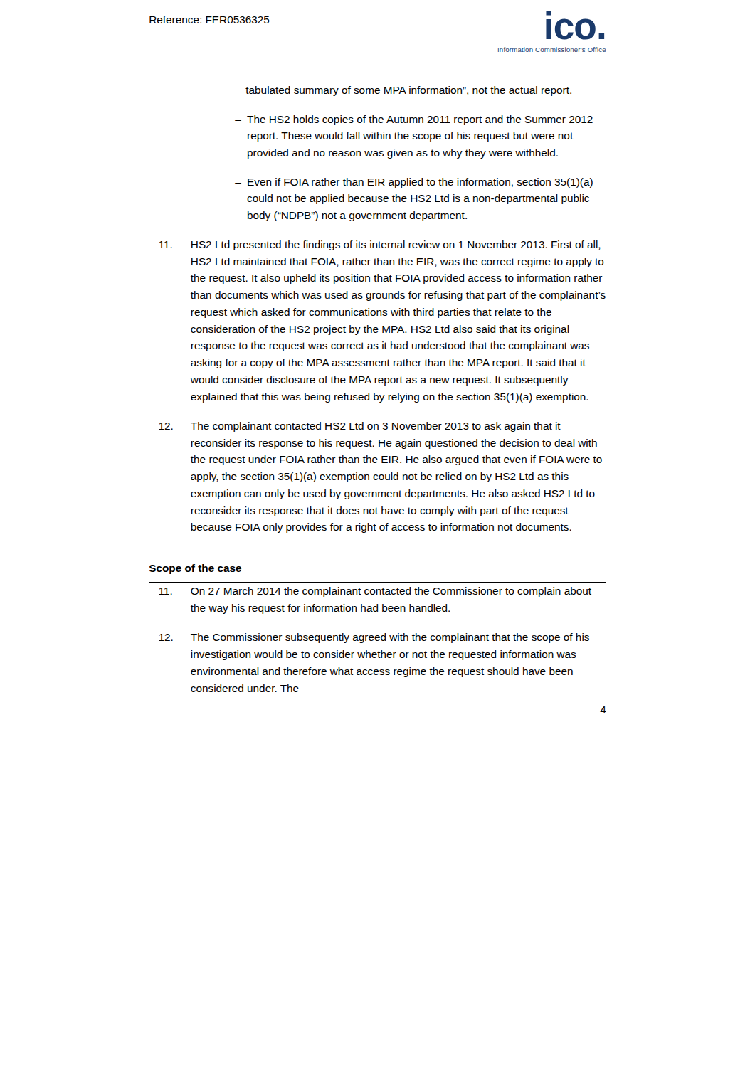Reference: FER0536325
ico.
Information Commissioner's Office
tabulated summary of some MPA information”, not the actual report.
The HS2 holds copies of the Autumn 2011 report and the Summer 2012 report. These would fall within the scope of his request but were not provided and no reason was given as to why they were withheld.
Even if FOIA rather than EIR applied to the information, section 35(1)(a) could not be applied because the HS2 Ltd is a non-departmental public body (“NDPB”) not a government department.
HS2 Ltd presented the findings of its internal review on 1 November 2013. First of all, HS2 Ltd maintained that FOIA, rather than the EIR, was the correct regime to apply to the request. It also upheld its position that FOIA provided access to information rather than documents which was used as grounds for refusing that part of the complainant’s request which asked for communications with third parties that relate to the consideration of the HS2 project by the MPA. HS2 Ltd also said that its original response to the request was correct as it had understood that the complainant was asking for a copy of the MPA assessment rather than the MPA report. It said that it would consider disclosure of the MPA report as a new request. It subsequently explained that this was being refused by relying on the section 35(1)(a) exemption.
The complainant contacted HS2 Ltd on 3 November 2013 to ask again that it reconsider its response to his request. He again questioned the decision to deal with the request under FOIA rather than the EIR. He also argued that even if FOIA were to apply, the section 35(1)(a) exemption could not be relied on by HS2 Ltd as this exemption can only be used by government departments. He also asked HS2 Ltd to reconsider its response that it does not have to comply with part of the request because FOIA only provides for a right of access to information not documents.
Scope of the case
On 27 March 2014 the complainant contacted the Commissioner to complain about the way his request for information had been handled.
The Commissioner subsequently agreed with the complainant that the scope of his investigation would be to consider whether or not the requested information was environmental and therefore what access regime the request should have been considered under. The
4